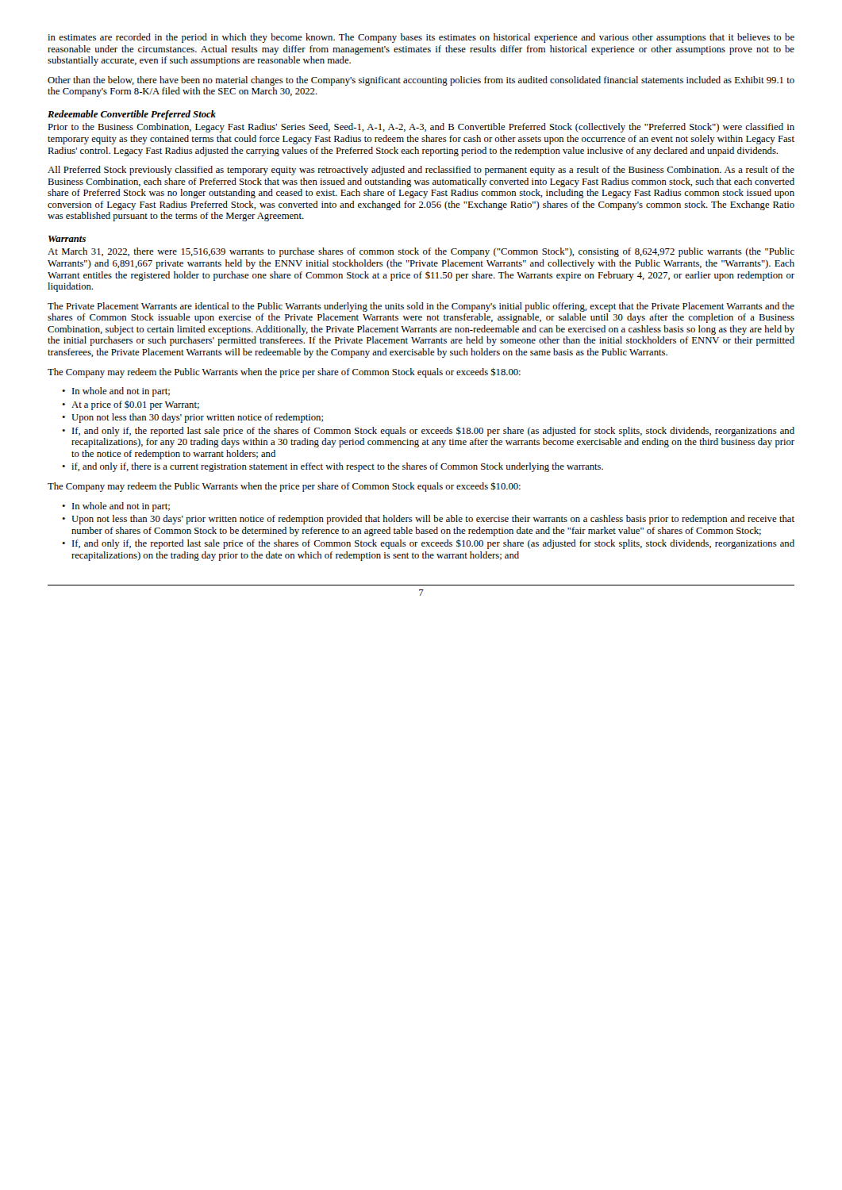in estimates are recorded in the period in which they become known. The Company bases its estimates on historical experience and various other assumptions that it believes to be reasonable under the circumstances. Actual results may differ from management's estimates if these results differ from historical experience or other assumptions prove not to be substantially accurate, even if such assumptions are reasonable when made.
Other than the below, there have been no material changes to the Company's significant accounting policies from its audited consolidated financial statements included as Exhibit 99.1 to the Company's Form 8-K/A filed with the SEC on March 30, 2022.
Redeemable Convertible Preferred Stock
Prior to the Business Combination, Legacy Fast Radius' Series Seed, Seed-1, A-1, A-2, A-3, and B Convertible Preferred Stock (collectively the "Preferred Stock") were classified in temporary equity as they contained terms that could force Legacy Fast Radius to redeem the shares for cash or other assets upon the occurrence of an event not solely within Legacy Fast Radius' control. Legacy Fast Radius adjusted the carrying values of the Preferred Stock each reporting period to the redemption value inclusive of any declared and unpaid dividends.
All Preferred Stock previously classified as temporary equity was retroactively adjusted and reclassified to permanent equity as a result of the Business Combination. As a result of the Business Combination, each share of Preferred Stock that was then issued and outstanding was automatically converted into Legacy Fast Radius common stock, such that each converted share of Preferred Stock was no longer outstanding and ceased to exist. Each share of Legacy Fast Radius common stock, including the Legacy Fast Radius common stock issued upon conversion of Legacy Fast Radius Preferred Stock, was converted into and exchanged for 2.056 (the "Exchange Ratio") shares of the Company's common stock. The Exchange Ratio was established pursuant to the terms of the Merger Agreement.
Warrants
At March 31, 2022, there were 15,516,639 warrants to purchase shares of common stock of the Company ("Common Stock"), consisting of 8,624,972 public warrants (the "Public Warrants") and 6,891,667 private warrants held by the ENNV initial stockholders (the "Private Placement Warrants" and collectively with the Public Warrants, the "Warrants"). Each Warrant entitles the registered holder to purchase one share of Common Stock at a price of $11.50 per share. The Warrants expire on February 4, 2027, or earlier upon redemption or liquidation.
The Private Placement Warrants are identical to the Public Warrants underlying the units sold in the Company's initial public offering, except that the Private Placement Warrants and the shares of Common Stock issuable upon exercise of the Private Placement Warrants were not transferable, assignable, or salable until 30 days after the completion of a Business Combination, subject to certain limited exceptions. Additionally, the Private Placement Warrants are non-redeemable and can be exercised on a cashless basis so long as they are held by the initial purchasers or such purchasers' permitted transferees. If the Private Placement Warrants are held by someone other than the initial stockholders of ENNV or their permitted transferees, the Private Placement Warrants will be redeemable by the Company and exercisable by such holders on the same basis as the Public Warrants.
The Company may redeem the Public Warrants when the price per share of Common Stock equals or exceeds $18.00:
In whole and not in part;
At a price of $0.01 per Warrant;
Upon not less than 30 days' prior written notice of redemption;
If, and only if, the reported last sale price of the shares of Common Stock equals or exceeds $18.00 per share (as adjusted for stock splits, stock dividends, reorganizations and recapitalizations), for any 20 trading days within a 30 trading day period commencing at any time after the warrants become exercisable and ending on the third business day prior to the notice of redemption to warrant holders; and
if, and only if, there is a current registration statement in effect with respect to the shares of Common Stock underlying the warrants.
The Company may redeem the Public Warrants when the price per share of Common Stock equals or exceeds $10.00:
In whole and not in part;
Upon not less than 30 days' prior written notice of redemption provided that holders will be able to exercise their warrants on a cashless basis prior to redemption and receive that number of shares of Common Stock to be determined by reference to an agreed table based on the redemption date and the "fair market value" of shares of Common Stock;
If, and only if, the reported last sale price of the shares of Common Stock equals or exceeds $10.00 per share (as adjusted for stock splits, stock dividends, reorganizations and recapitalizations) on the trading day prior to the date on which of redemption is sent to the warrant holders; and
7